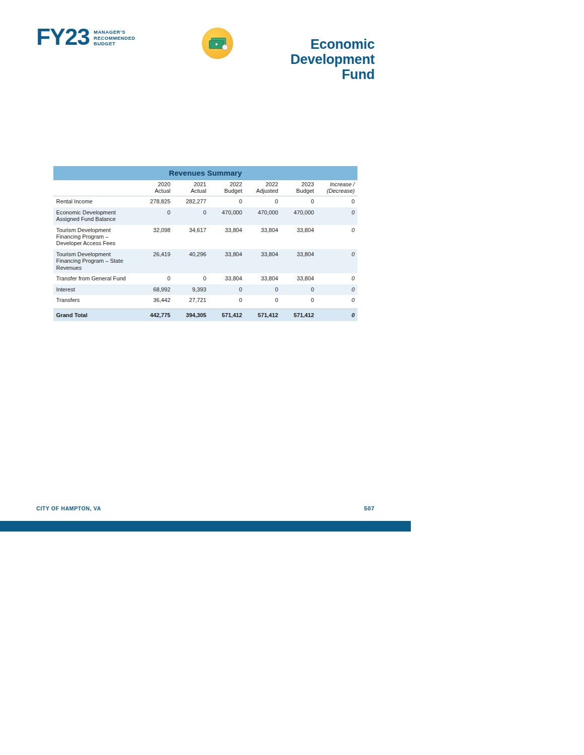FY23
Manager’s
Recommended
Budget
Economic Development
Fund
Revenues Summary
| | 2020 Actual | 2021 Actual | 2022 Budget | 2022 Adjusted | 2023 Budget | Increase / (Decrease) |
| --- | --- | --- | --- | --- | --- | --- |
| Rental Income | 278,825 | 282,277 | 0 | 0 | 0 | 0 |
| Economic Development Assigned Fund Balance | 0 | 0 | 470,000 | 470,000 | 470,000 | 0 |
| Tourism Development Financing Program – Developer Access Fees | 32,098 | 34,617 | 33,804 | 33,804 | 33,804 | 0 |
| Tourism Development Financing Program – State Revenues | 26,419 | 40,296 | 33,804 | 33,804 | 33,804 | 0 |
| Transfer from General Fund | 0 | 0 | 33,804 | 33,804 | 33,804 | 0 |
| Interest | 68,992 | 9,393 | 0 | 0 | 0 | 0 |
| Transfers | 36,442 | 27,721 | 0 | 0 | 0 | 0 |
| Grand Total | 442,775 | 394,305 | 571,412 | 571,412 | 571,412 | 0 |
CITY OF HAMPTON, VA
507